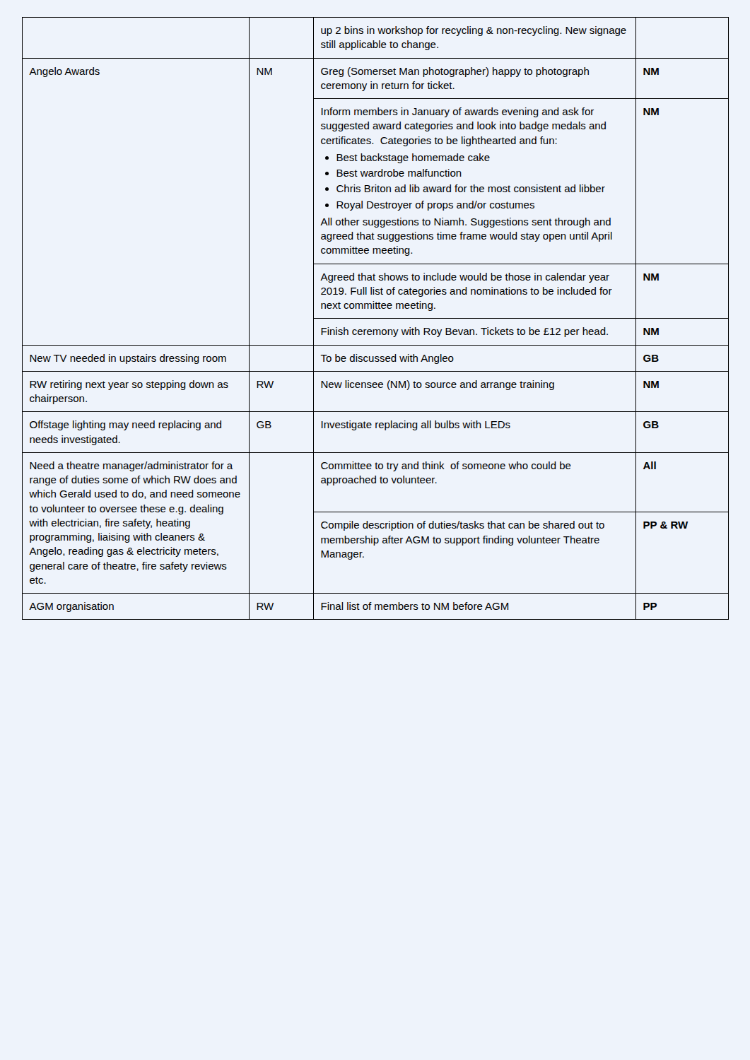| | | up 2 bins in workshop for recycling & non-recycling. New signage still applicable to change. | |
| Angelo Awards | NM | Greg (Somerset Man photographer) happy to photograph ceremony in return for ticket. | NM |
| Inform members in January of awards evening and ask for suggested award categories and look into badge medals and certificates. Categories to be lighthearted and fun: Best backstage homemade cake Best wardrobe malfunction Chris Briton ad lib award for the most consistent ad libber Royal Destroyer of props and/or costumes All other suggestions to Niamh. Suggestions sent through and agreed that suggestions time frame would stay open until April committee meeting. | NM |
| Agreed that shows to include would be those in calendar year 2019. Full list of categories and nominations to be included for next committee meeting. | NM |
| Finish ceremony with Roy Bevan. Tickets to be £12 per head. | NM |
| New TV needed in upstairs dressing room | | To be discussed with Angleo | GB |
| RW retiring next year so stepping down as chairperson. | RW | New licensee (NM) to source and arrange training | NM |
| Offstage lighting may need replacing and needs investigated. | GB | Investigate replacing all bulbs with LEDs | GB |
| Need a theatre manager/administrator for a range of duties some of which RW does and which Gerald used to do, and need someone to volunteer to oversee these e.g. dealing with electrician, fire safety, heating programming, liaising with cleaners & Angelo, reading gas & electricity meters, general care of theatre, fire safety reviews etc. | | Committee to try and think of someone who could be approached to volunteer. | All |
| Compile description of duties/tasks that can be shared out to membership after AGM to support finding volunteer Theatre Manager. | PP & RW |
| AGM organisation | RW | Final list of members to NM before AGM | PP |